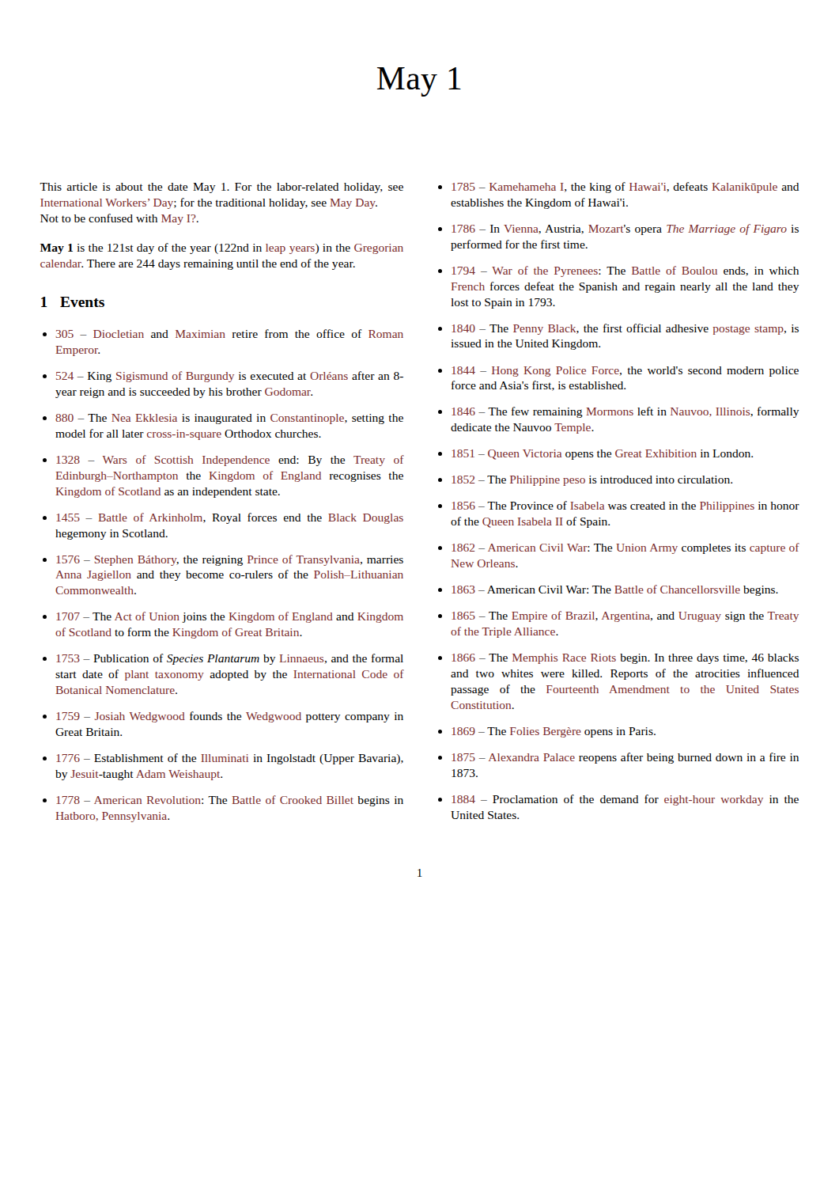May 1
This article is about the date May 1. For the labor-related holiday, see International Workers’ Day; for the traditional holiday, see May Day.
Not to be confused with May I?.
May 1 is the 121st day of the year (122nd in leap years) in the Gregorian calendar. There are 244 days remaining until the end of the year.
1 Events
305 – Diocletian and Maximian retire from the office of Roman Emperor.
524 – King Sigismund of Burgundy is executed at Orléans after an 8-year reign and is succeeded by his brother Godomar.
880 – The Nea Ekklesia is inaugurated in Constantinople, setting the model for all later cross-in-square Orthodox churches.
1328 – Wars of Scottish Independence end: By the Treaty of Edinburgh–Northampton the Kingdom of England recognises the Kingdom of Scotland as an independent state.
1455 – Battle of Arkinholm, Royal forces end the Black Douglas hegemony in Scotland.
1576 – Stephen Báthory, the reigning Prince of Transylvania, marries Anna Jagiellon and they become co-rulers of the Polish–Lithuanian Commonwealth.
1707 – The Act of Union joins the Kingdom of England and Kingdom of Scotland to form the Kingdom of Great Britain.
1753 – Publication of Species Plantarum by Linnaeus, and the formal start date of plant taxonomy adopted by the International Code of Botanical Nomenclature.
1759 – Josiah Wedgwood founds the Wedgwood pottery company in Great Britain.
1776 – Establishment of the Illuminati in Ingolstadt (Upper Bavaria), by Jesuit-taught Adam Weishaupt.
1778 – American Revolution: The Battle of Crooked Billet begins in Hatboro, Pennsylvania.
1785 – Kamehameha I, the king of Hawai'i, defeats Kalanikūpule and establishes the Kingdom of Hawai'i.
1786 – In Vienna, Austria, Mozart's opera The Marriage of Figaro is performed for the first time.
1794 – War of the Pyrenees: The Battle of Boulou ends, in which French forces defeat the Spanish and regain nearly all the land they lost to Spain in 1793.
1840 – The Penny Black, the first official adhesive postage stamp, is issued in the United Kingdom.
1844 – Hong Kong Police Force, the world's second modern police force and Asia's first, is established.
1846 – The few remaining Mormons left in Nauvoo, Illinois, formally dedicate the Nauvoo Temple.
1851 – Queen Victoria opens the Great Exhibition in London.
1852 – The Philippine peso is introduced into circulation.
1856 – The Province of Isabela was created in the Philippines in honor of the Queen Isabela II of Spain.
1862 – American Civil War: The Union Army completes its capture of New Orleans.
1863 – American Civil War: The Battle of Chancellorsville begins.
1865 – The Empire of Brazil, Argentina, and Uruguay sign the Treaty of the Triple Alliance.
1866 – The Memphis Race Riots begin. In three days time, 46 blacks and two whites were killed. Reports of the atrocities influenced passage of the Fourteenth Amendment to the United States Constitution.
1869 – The Folies Bergère opens in Paris.
1875 – Alexandra Palace reopens after being burned down in a fire in 1873.
1884 – Proclamation of the demand for eight-hour workday in the United States.
1